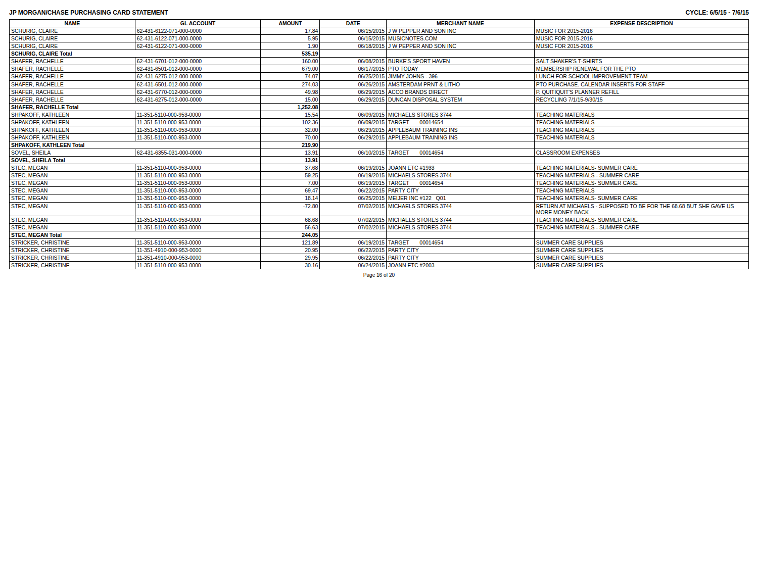JP MORGAN/CHASE PURCHASING CARD STATEMENT CYCLE: 6/5/15 - 7/6/15
| NAME | GL ACCOUNT | AMOUNT | DATE | MERCHANT NAME | EXPENSE DESCRIPTION |
| --- | --- | --- | --- | --- | --- |
| SCHURIG, CLAIRE | 62-431-6122-071-000-0000 | 17.84 | 06/15/2015 | J W PEPPER AND SON INC | MUSIC FOR 2015-2016 |
| SCHURIG, CLAIRE | 62-431-6122-071-000-0000 | 5.95 | 06/15/2015 | MUSICNOTES.COM | MUSIC FOR 2015-2016 |
| SCHURIG, CLAIRE | 62-431-6122-071-000-0000 | 1.90 | 06/18/2015 | J W PEPPER AND SON INC | MUSIC FOR 2015-2016 |
| SCHURIG, CLAIRE Total | 535.19 | | | |
| SHAFER, RACHELLE | 62-431-6701-012-000-0000 | 160.00 | 06/08/2015 | BURKE'S SPORT HAVEN | SALT SHAKER'S T-SHIRTS |
| SHAFER, RACHELLE | 62-431-6501-012-000-0000 | 679.00 | 06/17/2015 | PTO TODAY | MEMBERSHIP RENEWAL FOR THE PTO |
| SHAFER, RACHELLE | 62-431-6275-012-000-0000 | 74.07 | 06/25/2015 | JIMMY JOHNS - 396 | LUNCH FOR SCHOOL IMPROVEMENT TEAM |
| SHAFER, RACHELLE | 62-431-6501-012-000-0000 | 274.03 | 06/26/2015 | AMSTERDAM PRNT & LITHO | PTO PURCHASE. CALENDAR INSERTS FOR STAFF |
| SHAFER, RACHELLE | 62-431-6770-012-000-0000 | 49.98 | 06/29/2015 | ACCO BRANDS DIRECT | P. QUITIQUIT'S PLANNER REFILL |
| SHAFER, RACHELLE | 62-431-6275-012-000-0000 | 15.00 | 06/29/2015 | DUNCAN DISPOSAL SYSTEM | RECYCLING 7/1/15-9/30/15 |
| SHAFER, RACHELLE Total | 1,252.08 | | | |
| SHPAKOFF, KATHLEEN | 11-351-5110-000-953-0000 | 15.54 | 06/09/2015 | MICHAELS STORES 3744 | TEACHING MATERIALS |
| SHPAKOFF, KATHLEEN | 11-351-5110-000-953-0000 | 102.36 | 06/09/2015 | TARGET 00014654 | TEACHING MATERIALS |
| SHPAKOFF, KATHLEEN | 11-351-5110-000-953-0000 | 32.00 | 06/29/2015 | APPLEBAUM TRAINING INS | TEACHING MATERIALS |
| SHPAKOFF, KATHLEEN | 11-351-5110-000-953-0000 | 70.00 | 06/29/2015 | APPLEBAUM TRAINING INS | TEACHING MATERIALS |
| SHPAKOFF, KATHLEEN Total | 219.90 | | | |
| SOVEL, SHEILA | 62-431-6355-031-000-0000 | 13.91 | 06/10/2015 | TARGET 00014654 | CLASSROOM EXPENSES |
| SOVEL, SHEILA Total | 13.91 | | | |
| STEC, MEGAN | 11-351-5110-000-953-0000 | 37.68 | 06/19/2015 | JOANN ETC #1933 | TEACHING MATERIALS- SUMMER CARE |
| STEC, MEGAN | 11-351-5110-000-953-0000 | 59.25 | 06/19/2015 | MICHAELS STORES 3744 | TEACHING MATERIALS - SUMMER CARE |
| STEC, MEGAN | 11-351-5110-000-953-0000 | 7.00 | 06/19/2015 | TARGET 00014654 | TEACHING MATERIALS- SUMMER CARE |
| STEC, MEGAN | 11-351-5110-000-953-0000 | 69.47 | 06/22/2015 | PARTY CITY | TEACHING MATERIALS |
| STEC, MEGAN | 11-351-5110-000-953-0000 | 18.14 | 06/25/2015 | MEIJER INC #122 Q01 | TEACHING MATERIALS- SUMMER CARE |
| STEC, MEGAN | 11-351-5110-000-953-0000 | -72.80 | 07/02/2015 | MICHAELS STORES 3744 | RETURN AT MICHAELS - SUPPOSED TO BE FOR THE 68.68 BUT SHE GAVE US MORE MONEY BACK |
| STEC, MEGAN | 11-351-5110-000-953-0000 | 68.68 | 07/02/2015 | MICHAELS STORES 3744 | TEACHING MATERIALS- SUMMER CARE |
| STEC, MEGAN | 11-351-5110-000-953-0000 | 56.63 | 07/02/2015 | MICHAELS STORES 3744 | TEACHING MATERIALS - SUMMER CARE |
| STEC, MEGAN Total | 244.05 | | | |
| STRICKER, CHRISTINE | 11-351-5110-000-953-0000 | 121.89 | 06/19/2015 | TARGET 00014654 | SUMMER CARE SUPPLIES |
| STRICKER, CHRISTINE | 11-351-4910-000-953-0000 | 20.95 | 06/22/2015 | PARTY CITY | SUMMER CARE SUPPLIES |
| STRICKER, CHRISTINE | 11-351-4910-000-953-0000 | 29.95 | 06/22/2015 | PARTY CITY | SUMMER CARE SUPPLIES |
| STRICKER, CHRISTINE | 11-351-5110-000-953-0000 | 30.16 | 06/24/2015 | JOANN ETC #2003 | SUMMER CARE SUPPLIES |
Page 16 of 20